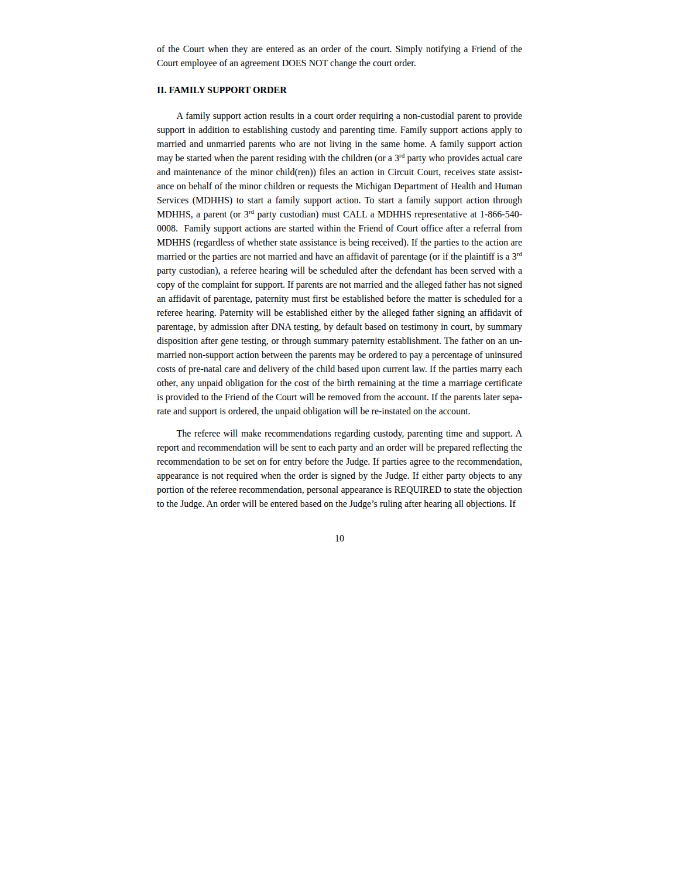of the Court when they are entered as an order of the court. Simply notifying a Friend of the Court employee of an agreement DOES NOT change the court order.
II. FAMILY SUPPORT ORDER
A family support action results in a court order requiring a non-custodial parent to provide support in addition to establishing custody and parenting time. Family support actions apply to married and unmarried parents who are not living in the same home. A family support action may be started when the parent residing with the children (or a 3rd party who provides actual care and maintenance of the minor child(ren)) files an action in Circuit Court, receives state assistance on behalf of the minor children or requests the Michigan Department of Health and Human Services (MDHHS) to start a family support action. To start a family support action through MDHHS, a parent (or 3rd party custodian) must CALL a MDHHS representative at 1-866-540-0008. Family support actions are started within the Friend of Court office after a referral from MDHHS (regardless of whether state assistance is being received). If the parties to the action are married or the parties are not married and have an affidavit of parentage (or if the plaintiff is a 3rd party custodian), a referee hearing will be scheduled after the defendant has been served with a copy of the complaint for support. If parents are not married and the alleged father has not signed an affidavit of parentage, paternity must first be established before the matter is scheduled for a referee hearing. Paternity will be established either by the alleged father signing an affidavit of parentage, by admission after DNA testing, by default based on testimony in court, by summary disposition after gene testing, or through summary paternity establishment. The father on an unmarried non-support action between the parents may be ordered to pay a percentage of uninsured costs of pre-natal care and delivery of the child based upon current law. If the parties marry each other, any unpaid obligation for the cost of the birth remaining at the time a marriage certificate is provided to the Friend of the Court will be removed from the account. If the parents later separate and support is ordered, the unpaid obligation will be re-instated on the account.
The referee will make recommendations regarding custody, parenting time and support. A report and recommendation will be sent to each party and an order will be prepared reflecting the recommendation to be set on for entry before the Judge. If parties agree to the recommendation, appearance is not required when the order is signed by the Judge. If either party objects to any portion of the referee recommendation, personal appearance is REQUIRED to state the objection to the Judge. An order will be entered based on the Judge’s ruling after hearing all objections. If
10